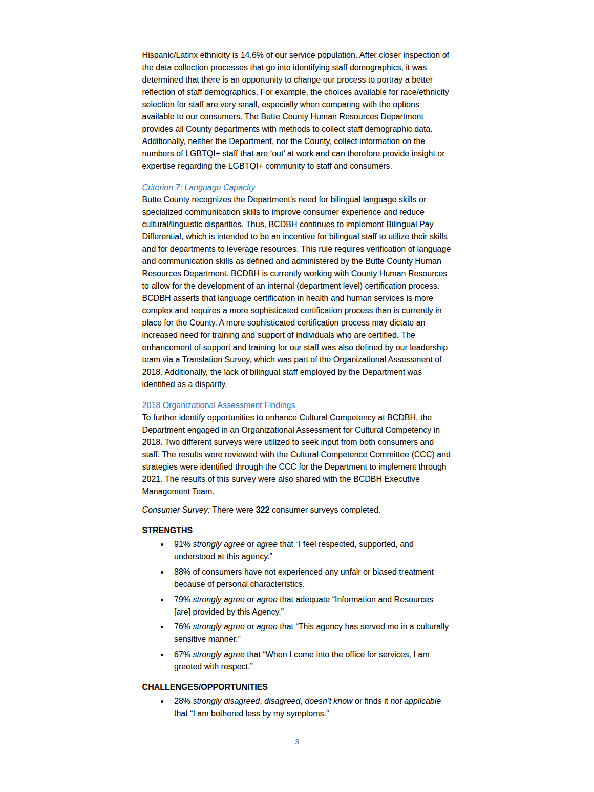Hispanic/Latinx ethnicity is 14.6% of our service population. After closer inspection of the data collection processes that go into identifying staff demographics, it was determined that there is an opportunity to change our process to portray a better reflection of staff demographics. For example, the choices available for race/ethnicity selection for staff are very small, especially when comparing with the options available to our consumers. The Butte County Human Resources Department provides all County departments with methods to collect staff demographic data. Additionally, neither the Department, nor the County, collect information on the numbers of LGBTQI+ staff that are ‘out’ at work and can therefore provide insight or expertise regarding the LGBTQI+ community to staff and consumers.
Criterion 7: Language Capacity
Butte County recognizes the Department’s need for bilingual language skills or specialized communication skills to improve consumer experience and reduce cultural/linguistic disparities. Thus, BCDBH continues to implement Bilingual Pay Differential, which is intended to be an incentive for bilingual staff to utilize their skills and for departments to leverage resources. This rule requires verification of language and communication skills as defined and administered by the Butte County Human Resources Department. BCDBH is currently working with County Human Resources to allow for the development of an internal (department level) certification process. BCDBH asserts that language certification in health and human services is more complex and requires a more sophisticated certification process than is currently in place for the County. A more sophisticated certification process may dictate an increased need for training and support of individuals who are certified. The enhancement of support and training for our staff was also defined by our leadership team via a Translation Survey, which was part of the Organizational Assessment of 2018. Additionally, the lack of bilingual staff employed by the Department was identified as a disparity.
2018 Organizational Assessment Findings
To further identify opportunities to enhance Cultural Competency at BCDBH, the Department engaged in an Organizational Assessment for Cultural Competency in 2018. Two different surveys were utilized to seek input from both consumers and staff. The results were reviewed with the Cultural Competence Committee (CCC) and strategies were identified through the CCC for the Department to implement through 2021. The results of this survey were also shared with the BCDBH Executive Management Team.
Consumer Survey: There were 322 consumer surveys completed.
STRENGTHS
91% strongly agree or agree that “I feel respected, supported, and understood at this agency.”
88% of consumers have not experienced any unfair or biased treatment because of personal characteristics.
79% strongly agree or agree that adequate “Information and Resources [are] provided by this Agency.”
76% strongly agree or agree that “This agency has served me in a culturally sensitive manner.”
67% strongly agree that “When I come into the office for services, I am greeted with respect.”
CHALLENGES/OPPORTUNITIES
28% strongly disagreed, disagreed, doesn’t know or finds it not applicable that “I am bothered less by my symptoms.”
3